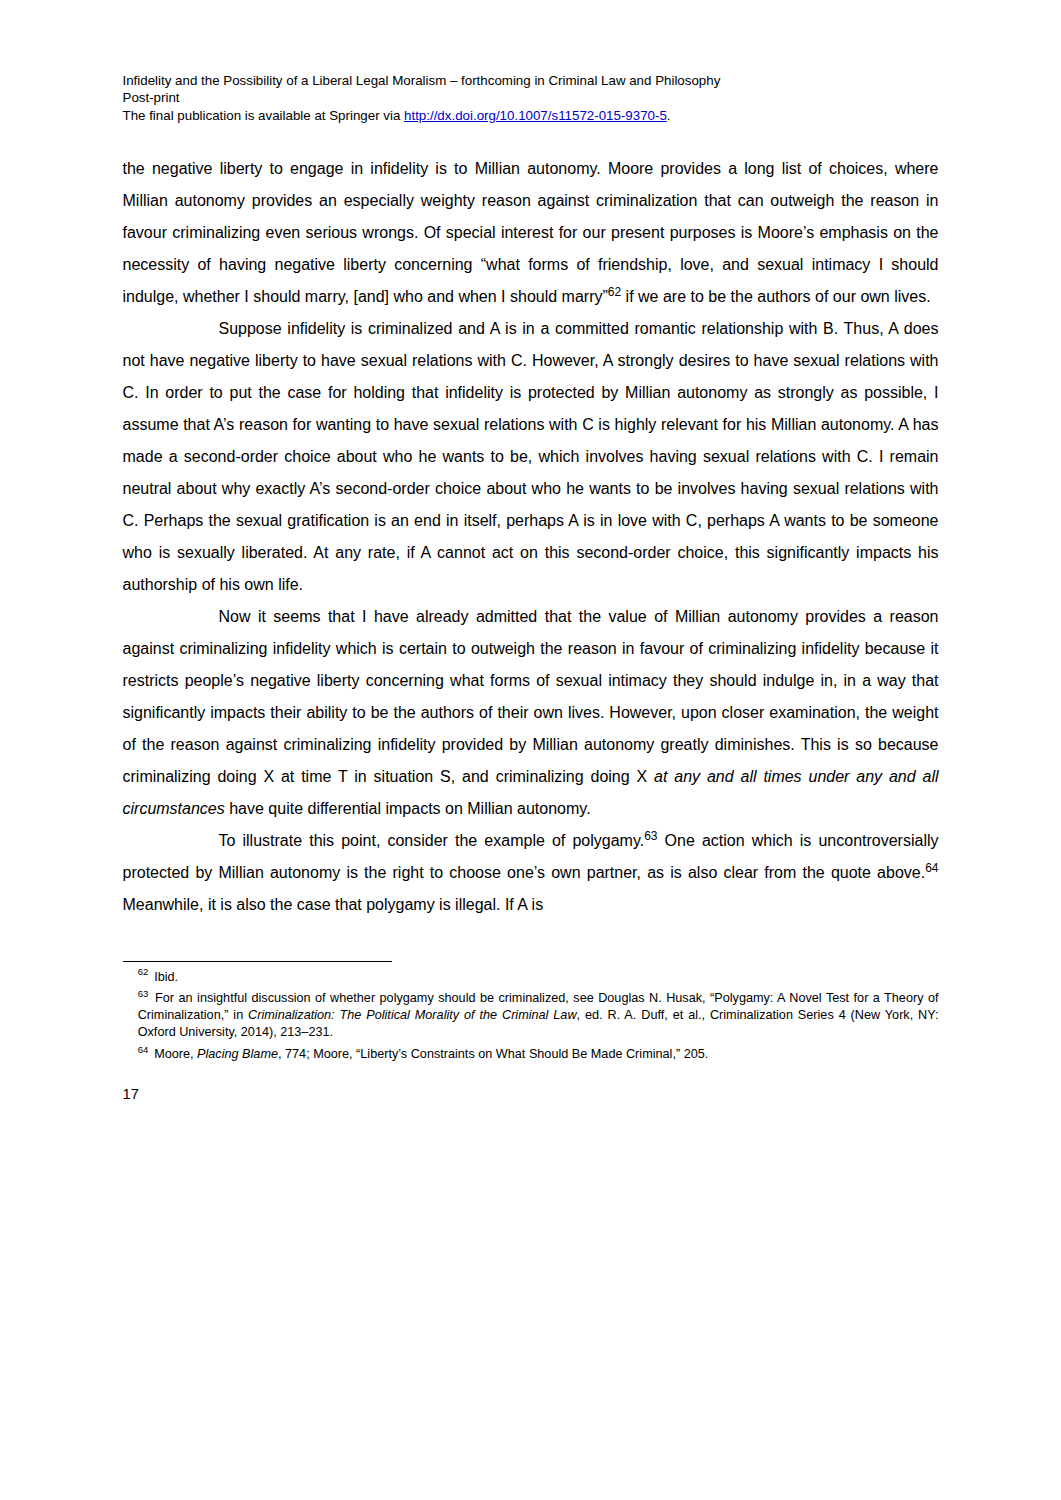Infidelity and the Possibility of a Liberal Legal Moralism – forthcoming in Criminal Law and Philosophy
Post-print
The final publication is available at Springer via http://dx.doi.org/10.1007/s11572-015-9370-5.
the negative liberty to engage in infidelity is to Millian autonomy. Moore provides a long list of choices, where Millian autonomy provides an especially weighty reason against criminalization that can outweigh the reason in favour criminalizing even serious wrongs. Of special interest for our present purposes is Moore’s emphasis on the necessity of having negative liberty concerning “what forms of friendship, love, and sexual intimacy I should indulge, whether I should marry, [and] who and when I should marry”62 if we are to be the authors of our own lives.
Suppose infidelity is criminalized and A is in a committed romantic relationship with B. Thus, A does not have negative liberty to have sexual relations with C. However, A strongly desires to have sexual relations with C. In order to put the case for holding that infidelity is protected by Millian autonomy as strongly as possible, I assume that A’s reason for wanting to have sexual relations with C is highly relevant for his Millian autonomy. A has made a second-order choice about who he wants to be, which involves having sexual relations with C. I remain neutral about why exactly A’s second-order choice about who he wants to be involves having sexual relations with C. Perhaps the sexual gratification is an end in itself, perhaps A is in love with C, perhaps A wants to be someone who is sexually liberated. At any rate, if A cannot act on this second-order choice, this significantly impacts his authorship of his own life.
Now it seems that I have already admitted that the value of Millian autonomy provides a reason against criminalizing infidelity which is certain to outweigh the reason in favour of criminalizing infidelity because it restricts people’s negative liberty concerning what forms of sexual intimacy they should indulge in, in a way that significantly impacts their ability to be the authors of their own lives. However, upon closer examination, the weight of the reason against criminalizing infidelity provided by Millian autonomy greatly diminishes. This is so because criminalizing doing X at time T in situation S, and criminalizing doing X at any and all times under any and all circumstances have quite differential impacts on Millian autonomy.
To illustrate this point, consider the example of polygamy.63 One action which is uncontroversially protected by Millian autonomy is the right to choose one’s own partner, as is also clear from the quote above.64 Meanwhile, it is also the case that polygamy is illegal. If A is
62 Ibid.
63 For an insightful discussion of whether polygamy should be criminalized, see Douglas N. Husak, “Polygamy: A Novel Test for a Theory of Criminalization,” in Criminalization: The Political Morality of the Criminal Law, ed. R. A. Duff, et al., Criminalization Series 4 (New York, NY: Oxford University, 2014), 213–231.
64 Moore, Placing Blame, 774; Moore, “Liberty’s Constraints on What Should Be Made Criminal,” 205.
17